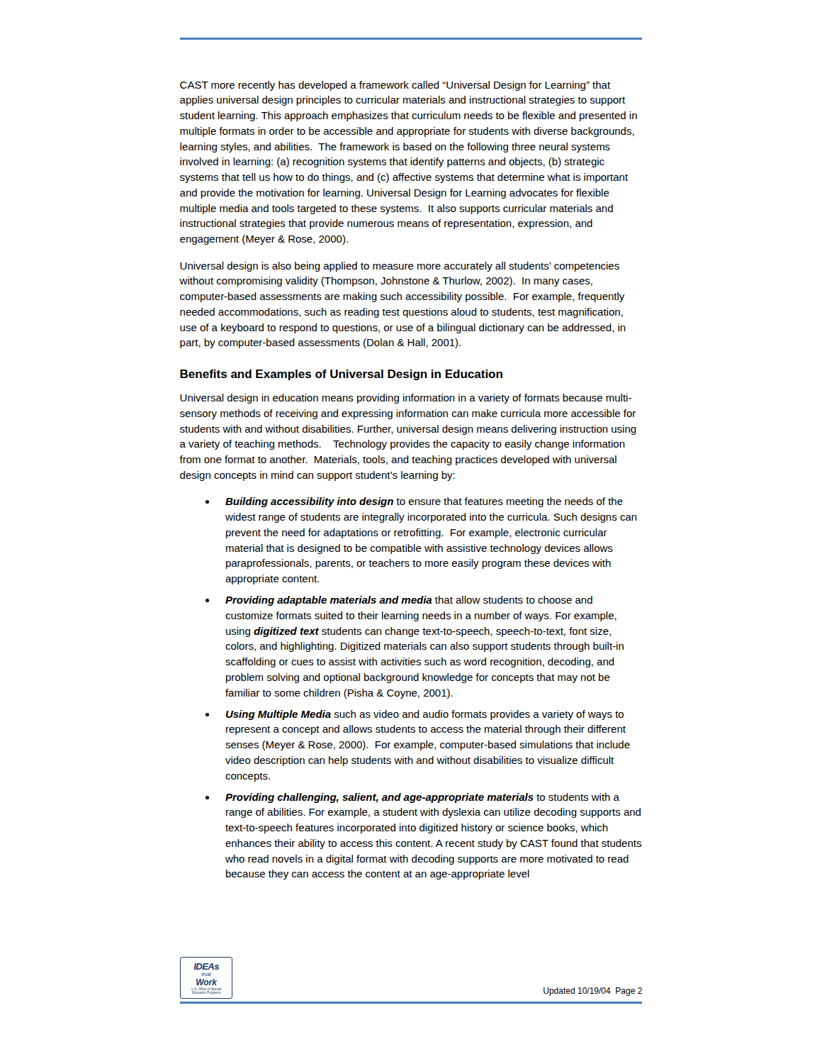CAST more recently has developed a framework called “Universal Design for Learning” that applies universal design principles to curricular materials and instructional strategies to support student learning. This approach emphasizes that curriculum needs to be flexible and presented in multiple formats in order to be accessible and appropriate for students with diverse backgrounds, learning styles, and abilities. The framework is based on the following three neural systems involved in learning: (a) recognition systems that identify patterns and objects, (b) strategic systems that tell us how to do things, and (c) affective systems that determine what is important and provide the motivation for learning. Universal Design for Learning advocates for flexible multiple media and tools targeted to these systems. It also supports curricular materials and instructional strategies that provide numerous means of representation, expression, and engagement (Meyer & Rose, 2000).
Universal design is also being applied to measure more accurately all students’ competencies without compromising validity (Thompson, Johnstone & Thurlow, 2002). In many cases, computer-based assessments are making such accessibility possible. For example, frequently needed accommodations, such as reading test questions aloud to students, test magnification, use of a keyboard to respond to questions, or use of a bilingual dictionary can be addressed, in part, by computer-based assessments (Dolan & Hall, 2001).
Benefits and Examples of Universal Design in Education
Universal design in education means providing information in a variety of formats because multi-sensory methods of receiving and expressing information can make curricula more accessible for students with and without disabilities. Further, universal design means delivering instruction using a variety of teaching methods. Technology provides the capacity to easily change information from one format to another. Materials, tools, and teaching practices developed with universal design concepts in mind can support student’s learning by:
Building accessibility into design to ensure that features meeting the needs of the widest range of students are integrally incorporated into the curricula. Such designs can prevent the need for adaptations or retrofitting. For example, electronic curricular material that is designed to be compatible with assistive technology devices allows paraprofessionals, parents, or teachers to more easily program these devices with appropriate content.
Providing adaptable materials and media that allow students to choose and customize formats suited to their learning needs in a number of ways. For example, using digitized text students can change text-to-speech, speech-to-text, font size, colors, and highlighting. Digitized materials can also support students through built-in scaffolding or cues to assist with activities such as word recognition, decoding, and problem solving and optional background knowledge for concepts that may not be familiar to some children (Pisha & Coyne, 2001).
Using Multiple Media such as video and audio formats provides a variety of ways to represent a concept and allows students to access the material through their different senses (Meyer & Rose, 2000). For example, computer-based simulations that include video description can help students with and without disabilities to visualize difficult concepts.
Providing challenging, salient, and age-appropriate materials to students with a range of abilities. For example, a student with dyslexia can utilize decoding supports and text-to-speech features incorporated into digitized history or science books, which enhances their ability to access this content. A recent study by CAST found that students who read novels in a digital format with decoding supports are more motivated to read because they can access the content at an age-appropriate level
IDEAs
that
Work
U.S. Office of Special
Education Programs
Updated 10/19/04 Page 2